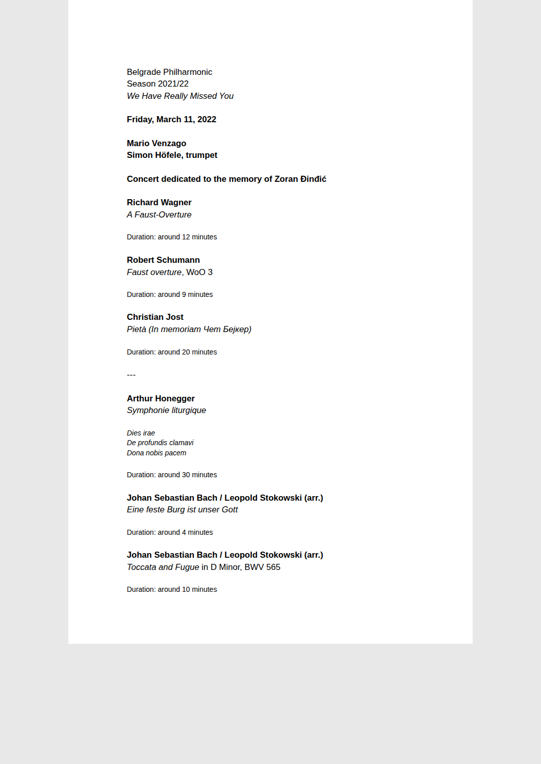Belgrade Philharmonic
Season 2021/22
We Have Really Missed You
Friday, March 11, 2022
Mario Venzago
Simon Höfele, trumpet
Concert dedicated to the memory of Zoran Đinđić
Richard Wagner
A Faust-Overture
Duration: around 12 minutes
Robert Schumann
Faust overture, WoO 3
Duration: around 9 minutes
Christian Jost
Pietà (In memoriam Чет Бејкер)
Duration: around 20 minutes
---
Arthur Honegger
Symphonie liturgique
Dies irae
De profundis clamavi
Dona nobis pacem
Duration: around 30 minutes
Johan Sebastian Bach / Leopold Stokowski (arr.)
Eine feste Burg ist unser Gott
Duration: around 4 minutes
Johan Sebastian Bach / Leopold Stokowski (arr.)
Toccata and Fugue in D Minor, BWV 565
Duration: around 10 minutes